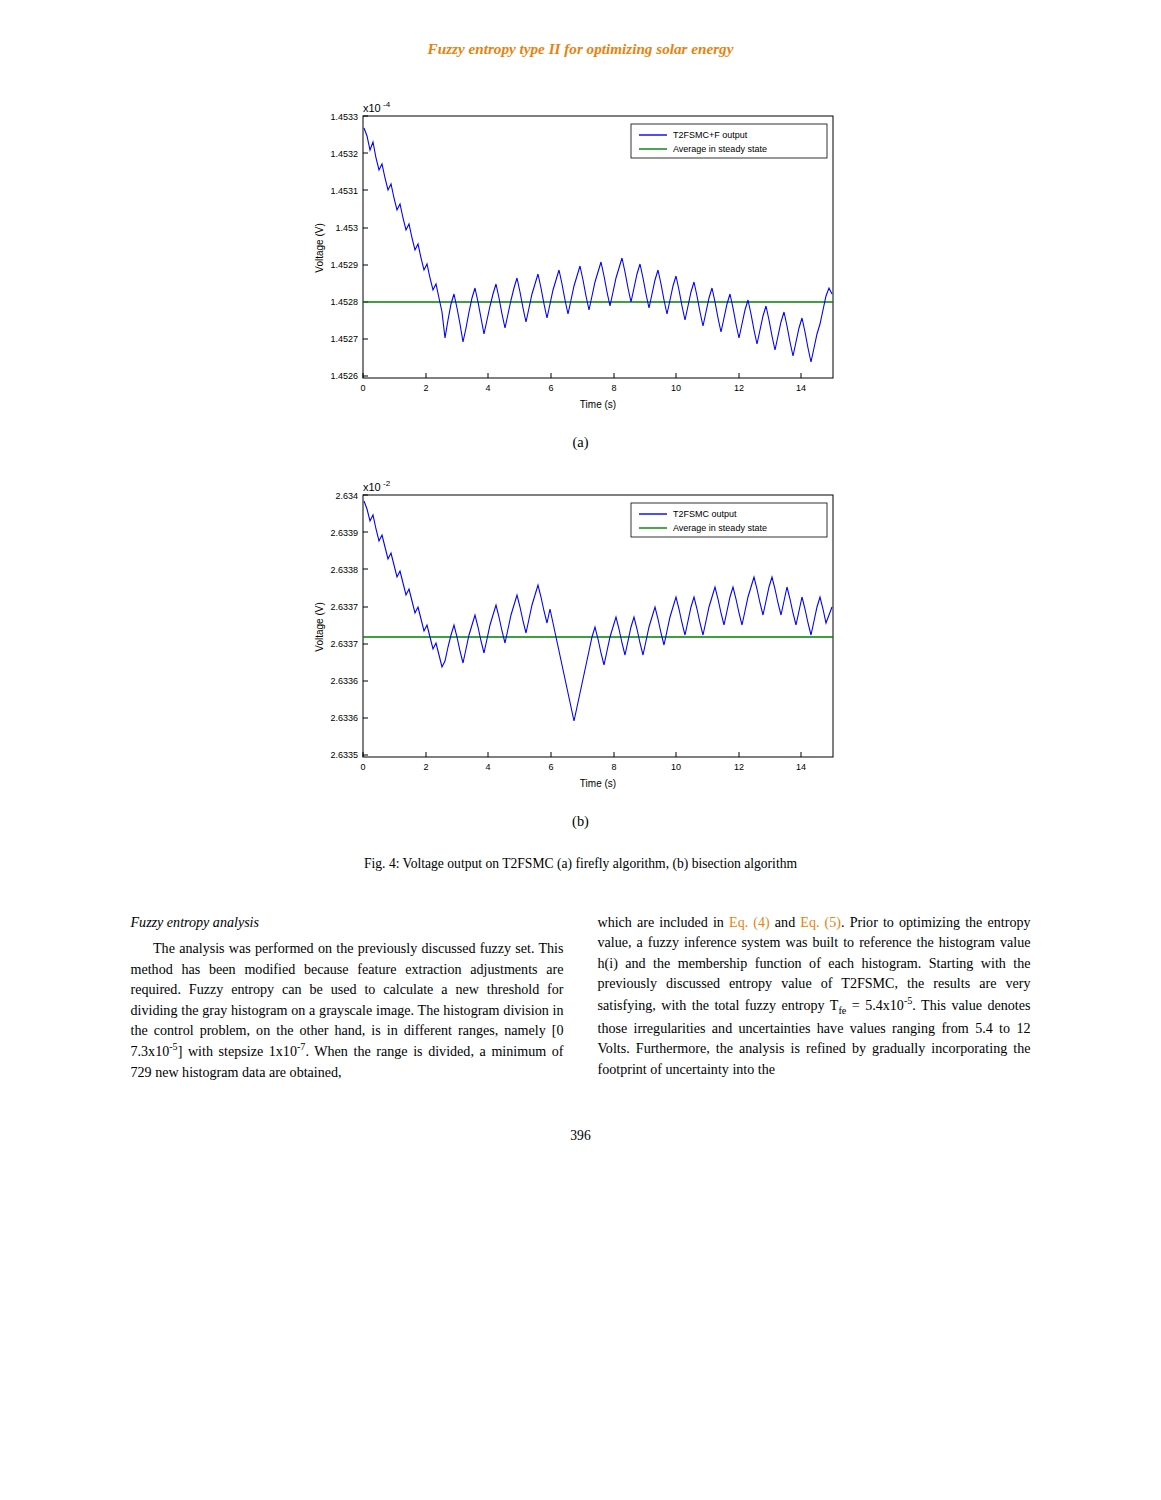Fuzzy entropy type II for optimizing solar energy
x10 -4 1.4533 1.4532 1.4531 1.453 1.4529 1.4528 1.4527 1.4526 0 2 4 6 8 10 12 14 Time (s) Voltage (V) T2FSMC+F output Average in steady state
(a)
x10 -2 2.634 2.6339 2.6338 2.6337 2.6337 2.6336 2.6336 2.6335 0 2 4 6 8 10 12 14 Time (s) Voltage (V) T2FSMC output Average in steady state
(b)
Fig. 4: Voltage output on T2FSMC (a) firefly algorithm, (b) bisection algorithm
Fuzzy entropy analysis
The analysis was performed on the previously discussed fuzzy set. This method has been modified because feature extraction adjustments are required. Fuzzy entropy can be used to calculate a new threshold for dividing the gray histogram on a grayscale image. The histogram division in the control problem, on the other hand, is in different ranges, namely [0 7.3x10-5] with stepsize 1x10-7. When the range is divided, a minimum of 729 new histogram data are obtained,
which are included in Eq. (4) and Eq. (5). Prior to optimizing the entropy value, a fuzzy inference system was built to reference the histogram value h(i) and the membership function of each histogram. Starting with the previously discussed entropy value of T2FSMC, the results are very satisfying, with the total fuzzy entropy Tfe = 5.4x10-5. This value denotes those irregularities and uncertainties have values ranging from 5.4 to 12 Volts. Furthermore, the analysis is refined by gradually incorporating the footprint of uncertainty into the
396